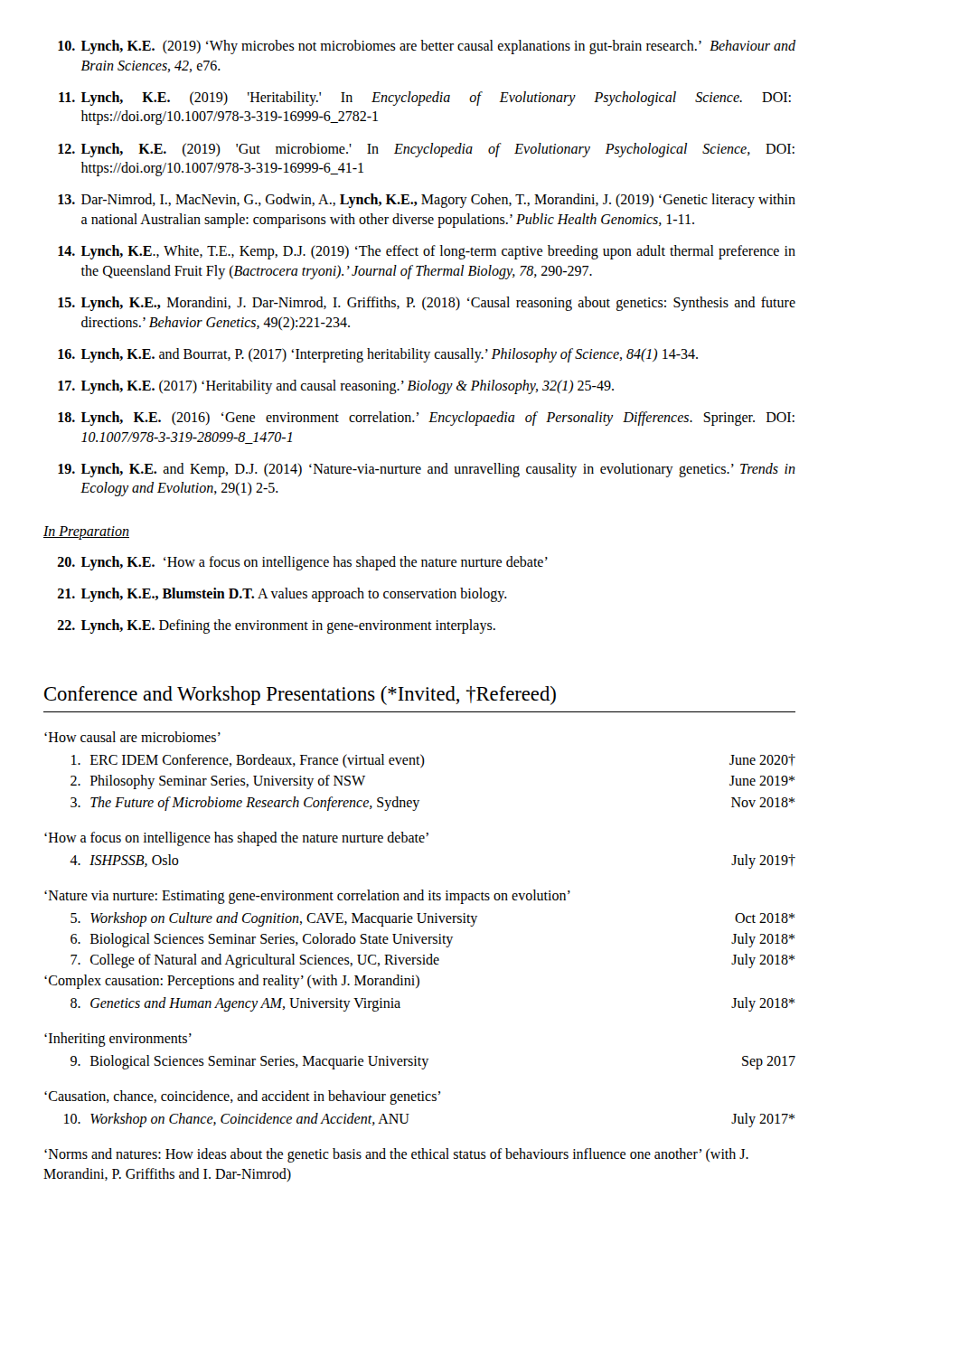10. Lynch, K.E. (2019) ‘Why microbes not microbiomes are better causal explanations in gut-brain research.’ Behaviour and Brain Sciences, 42, e76.
11. Lynch, K.E. (2019) 'Heritability.' In Encyclopedia of Evolutionary Psychological Science. DOI: https://doi.org/10.1007/978-3-319-16999-6_2782-1
12. Lynch, K.E. (2019) 'Gut microbiome.' In Encyclopedia of Evolutionary Psychological Science, DOI: https://doi.org/10.1007/978-3-319-16999-6_41-1
13. Dar-Nimrod, I., MacNevin, G., Godwin, A., Lynch, K.E., Magory Cohen, T., Morandini, J. (2019) ‘Genetic literacy within a national Australian sample: comparisons with other diverse populations.’ Public Health Genomics, 1-11.
14. Lynch, K.E., White, T.E., Kemp, D.J. (2019) ‘The effect of long-term captive breeding upon adult thermal preference in the Queensland Fruit Fly (Bactrocera tryoni).’ Journal of Thermal Biology, 78, 290-297.
15. Lynch, K.E., Morandini, J. Dar-Nimrod, I. Griffiths, P. (2018) ‘Causal reasoning about genetics: Synthesis and future directions.’ Behavior Genetics, 49(2):221-234.
16. Lynch, K.E. and Bourrat, P. (2017) ‘Interpreting heritability causally.’ Philosophy of Science, 84(1) 14-34.
17. Lynch, K.E. (2017) ‘Heritability and causal reasoning.’ Biology & Philosophy, 32(1) 25-49.
18. Lynch, K.E. (2016) ‘Gene environment correlation.’ Encyclopaedia of Personality Differences. Springer. DOI: 10.1007/978-3-319-28099-8_1470-1
19. Lynch, K.E. and Kemp, D.J. (2014) ‘Nature-via-nurture and unravelling causality in evolutionary genetics.’ Trends in Ecology and Evolution, 29(1) 2-5.
In Preparation
20. Lynch, K.E. ‘How a focus on intelligence has shaped the nature nurture debate’
21. Lynch, K.E., Blumstein D.T. A values approach to conservation biology.
22. Lynch, K.E. Defining the environment in gene-environment interplays.
Conference and Workshop Presentations (*Invited, †Refereed)
‘How causal are microbiomes’
1.
ERC IDEM Conference, Bordeaux, France (virtual event) June 2020†
2.
Philosophy Seminar Series, University of NSW June 2019*
3.
The Future of Microbiome Research Conference, Sydney Nov 2018*
‘How a focus on intelligence has shaped the nature nurture debate’
4.
ISHPSSB, Oslo July 2019†
‘Nature via nurture: Estimating gene-environment correlation and its impacts on evolution’
5.
Workshop on Culture and Cognition, CAVE, Macquarie University Oct 2018*
6.
Biological Sciences Seminar Series, Colorado State University July 2018*
7.
College of Natural and Agricultural Sciences, UC, Riverside July 2018*
‘Complex causation: Perceptions and reality’ (with J. Morandini)
8.
Genetics and Human Agency AM, University Virginia July 2018*
‘Inheriting environments’
9.
Biological Sciences Seminar Series, Macquarie University Sep 2017
‘Causation, chance, coincidence, and accident in behaviour genetics’
10.
Workshop on Chance, Coincidence and Accident, ANU July 2017*
‘Norms and natures: How ideas about the genetic basis and the ethical status of behaviours influence one another’ (with J. Morandini, P. Griffiths and I. Dar-Nimrod)